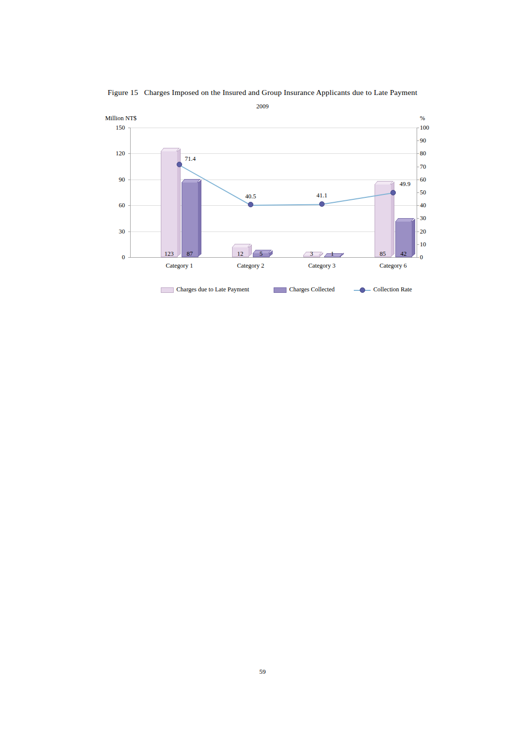Figure 15 Charges Imposed on the Insured and Group Insurance Applicants due to Late Payment
2009
Million NT$
%
150
120
90
60
30
0
100
90
80
70
60
50
40
30
20
10
0
123
87
12
5
3
1
85
42
71.4
40.5
41.1
49.9
Category 1
Category 2
Category 3
Category 6
Charges due to Late Payment
Charges Collected
Collection Rate
59